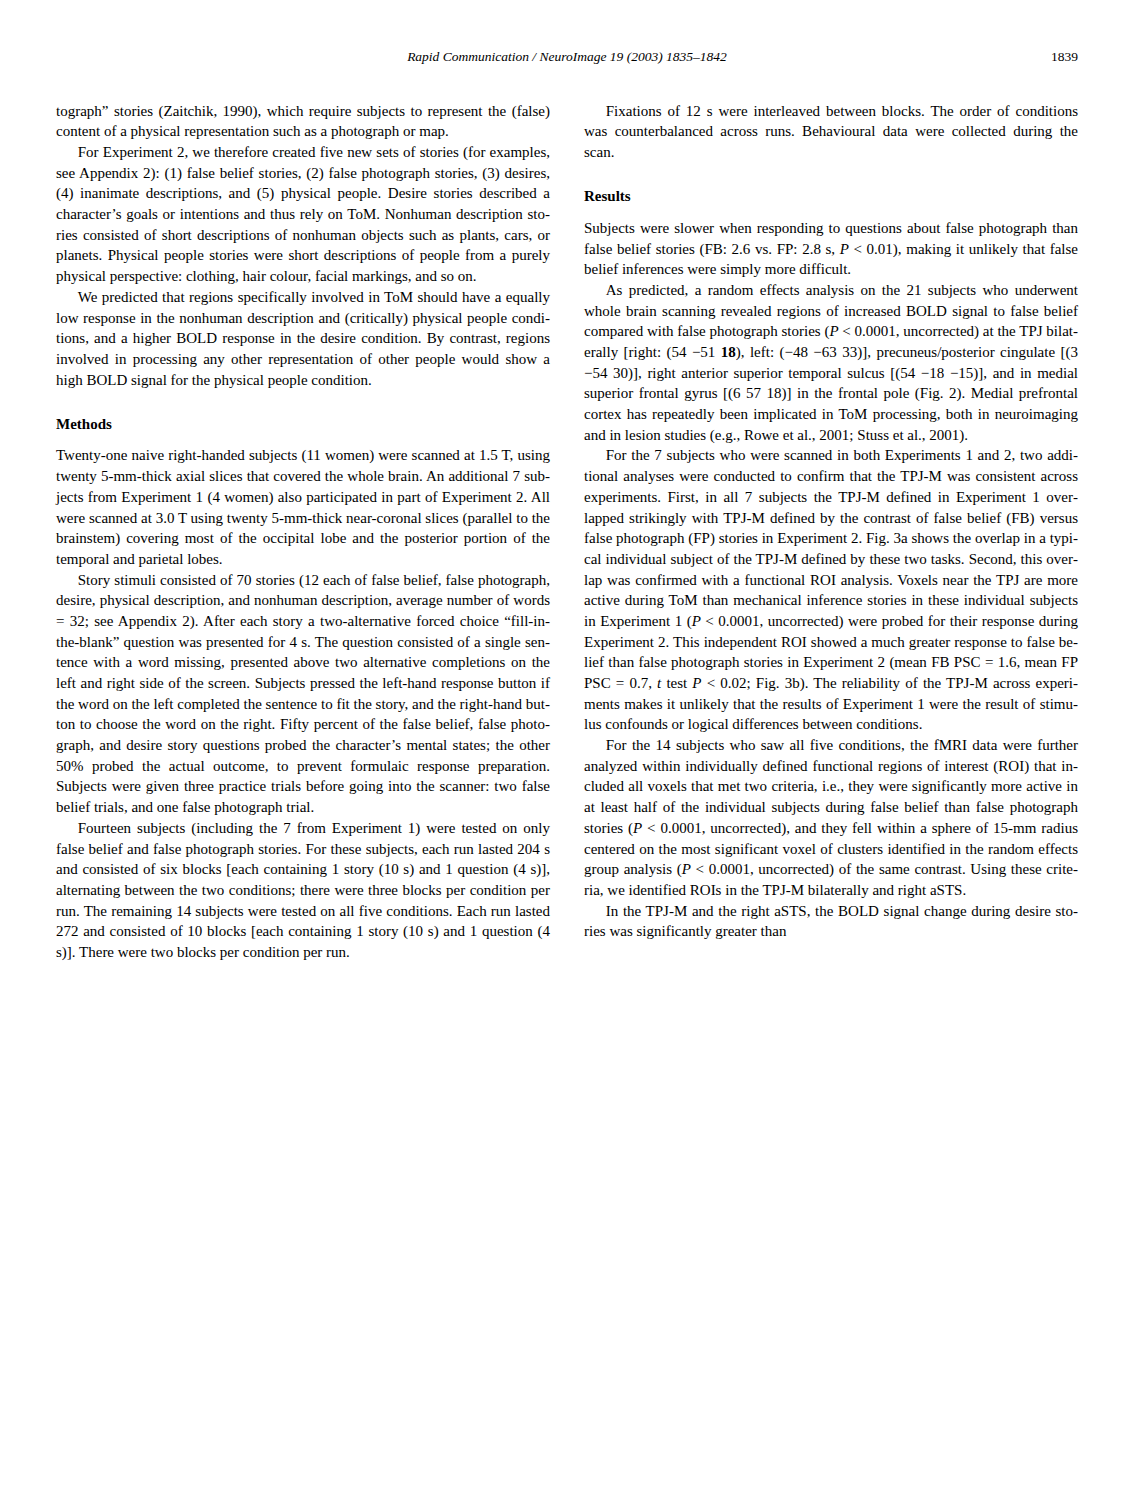Rapid Communication / NeuroImage 19 (2003) 1835–1842 1839
tograph” stories (Zaitchik, 1990), which require subjects to represent the (false) content of a physical representation such as a photograph or map.
For Experiment 2, we therefore created five new sets of stories (for examples, see Appendix 2): (1) false belief stories, (2) false photograph stories, (3) desires, (4) inanimate descriptions, and (5) physical people. Desire stories described a character’s goals or intentions and thus rely on ToM. Nonhuman description stories consisted of short descriptions of nonhuman objects such as plants, cars, or planets. Physical people stories were short descriptions of people from a purely physical perspective: clothing, hair colour, facial markings, and so on.
We predicted that regions specifically involved in ToM should have a equally low response in the nonhuman description and (critically) physical people conditions, and a higher BOLD response in the desire condition. By contrast, regions involved in processing any other representation of other people would show a high BOLD signal for the physical people condition.
Methods
Twenty-one naive right-handed subjects (11 women) were scanned at 1.5 T, using twenty 5-mm-thick axial slices that covered the whole brain. An additional 7 subjects from Experiment 1 (4 women) also participated in part of Experiment 2. All were scanned at 3.0 T using twenty 5-mm-thick near-coronal slices (parallel to the brainstem) covering most of the occipital lobe and the posterior portion of the temporal and parietal lobes.
Story stimuli consisted of 70 stories (12 each of false belief, false photograph, desire, physical description, and nonhuman description, average number of words = 32; see Appendix 2). After each story a two-alternative forced choice “fill-in-the-blank” question was presented for 4 s. The question consisted of a single sentence with a word missing, presented above two alternative completions on the left and right side of the screen. Subjects pressed the left-hand response button if the word on the left completed the sentence to fit the story, and the right-hand button to choose the word on the right. Fifty percent of the false belief, false photograph, and desire story questions probed the character’s mental states; the other 50% probed the actual outcome, to prevent formulaic response preparation. Subjects were given three practice trials before going into the scanner: two false belief trials, and one false photograph trial.
Fourteen subjects (including the 7 from Experiment 1) were tested on only false belief and false photograph stories. For these subjects, each run lasted 204 s and consisted of six blocks [each containing 1 story (10 s) and 1 question (4 s)], alternating between the two conditions; there were three blocks per condition per run. The remaining 14 subjects were tested on all five conditions. Each run lasted 272 and consisted of 10 blocks [each containing 1 story (10 s) and 1 question (4 s)]. There were two blocks per condition per run.
Fixations of 12 s were interleaved between blocks. The order of conditions was counterbalanced across runs. Behavioural data were collected during the scan.
Results
Subjects were slower when responding to questions about false photograph than false belief stories (FB: 2.6 vs. FP: 2.8 s, P < 0.01), making it unlikely that false belief inferences were simply more difficult.
As predicted, a random effects analysis on the 21 subjects who underwent whole brain scanning revealed regions of increased BOLD signal to false belief compared with false photograph stories (P < 0.0001, uncorrected) at the TPJ bilaterally [right: (54 −51 18), left: (−48 −63 33)], precuneus/posterior cingulate [(3 −54 30)], right anterior superior temporal sulcus [(54 −18 −15)], and in medial superior frontal gyrus [(6 57 18)] in the frontal pole (Fig. 2). Medial prefrontal cortex has repeatedly been implicated in ToM processing, both in neuroimaging and in lesion studies (e.g., Rowe et al., 2001; Stuss et al., 2001).
For the 7 subjects who were scanned in both Experiments 1 and 2, two additional analyses were conducted to confirm that the TPJ-M was consistent across experiments. First, in all 7 subjects the TPJ-M defined in Experiment 1 overlapped strikingly with TPJ-M defined by the contrast of false belief (FB) versus false photograph (FP) stories in Experiment 2. Fig. 3a shows the overlap in a typical individual subject of the TPJ-M defined by these two tasks. Second, this overlap was confirmed with a functional ROI analysis. Voxels near the TPJ are more active during ToM than mechanical inference stories in these individual subjects in Experiment 1 (P < 0.0001, uncorrected) were probed for their response during Experiment 2. This independent ROI showed a much greater response to false belief than false photograph stories in Experiment 2 (mean FB PSC = 1.6, mean FP PSC = 0.7, t test P < 0.02; Fig. 3b). The reliability of the TPJ-M across experiments makes it unlikely that the results of Experiment 1 were the result of stimulus confounds or logical differences between conditions.
For the 14 subjects who saw all five conditions, the fMRI data were further analyzed within individually defined functional regions of interest (ROI) that included all voxels that met two criteria, i.e., they were significantly more active in at least half of the individual subjects during false belief than false photograph stories (P < 0.0001, uncorrected), and they fell within a sphere of 15-mm radius centered on the most significant voxel of clusters identified in the random effects group analysis (P < 0.0001, uncorrected) of the same contrast. Using these criteria, we identified ROIs in the TPJ-M bilaterally and right aSTS.
In the TPJ-M and the right aSTS, the BOLD signal change during desire stories was significantly greater than